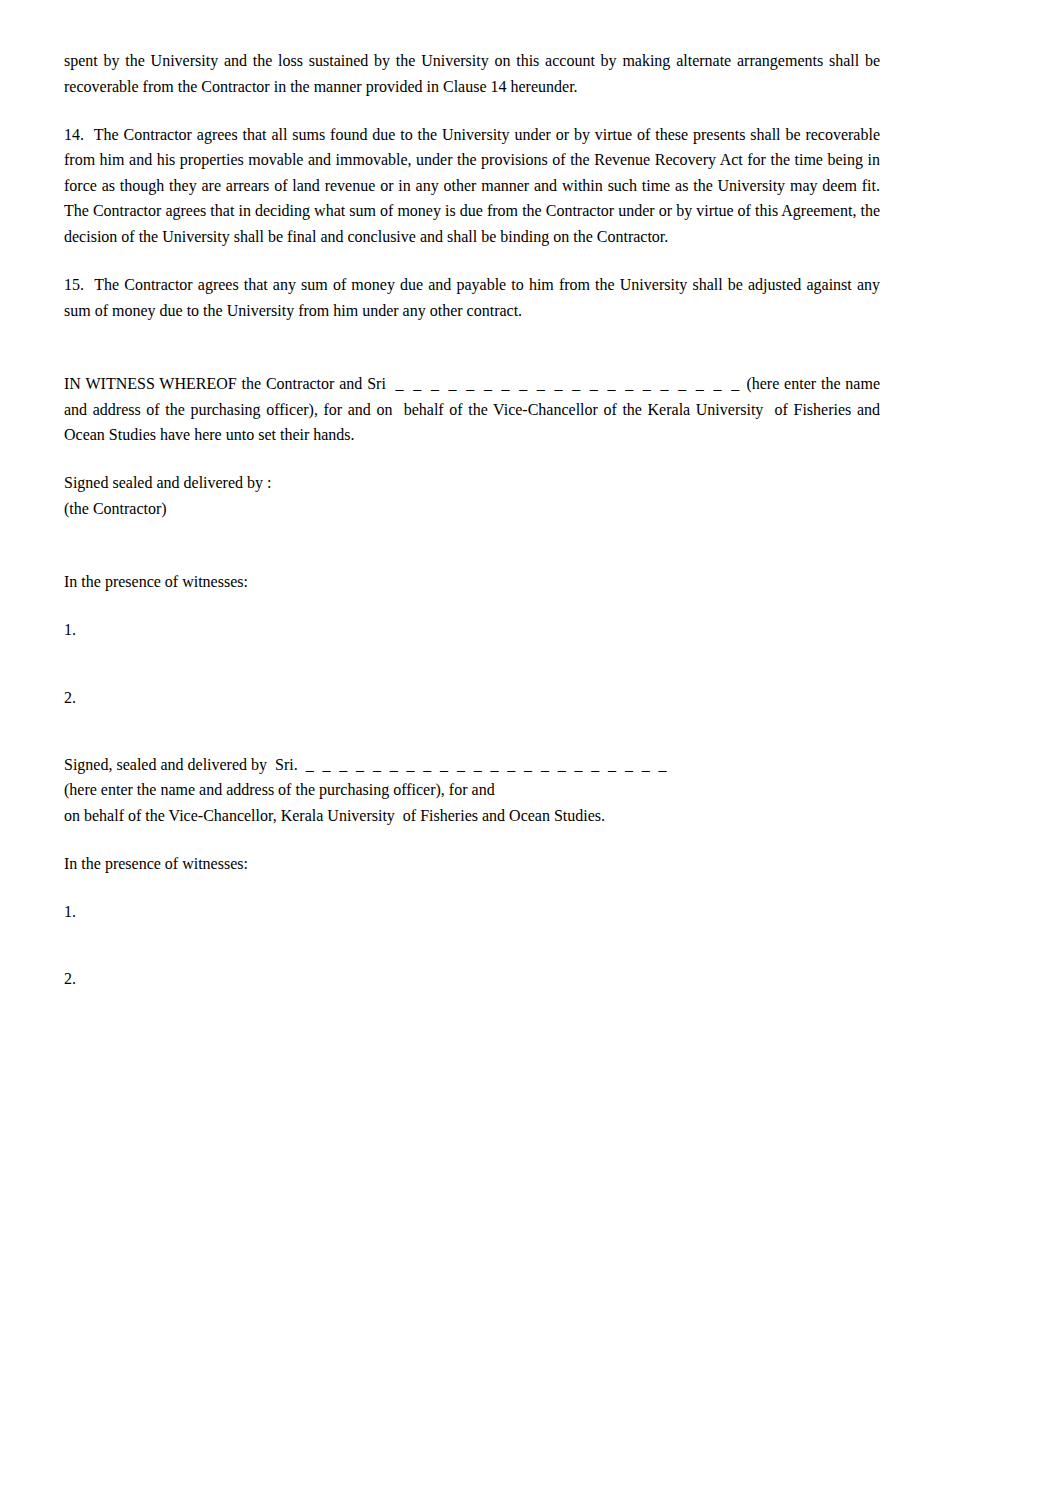spent by the University and the loss sustained by the University on this account by making alternate arrangements shall be recoverable from the Contractor in the manner provided in Clause 14 hereunder.
14. The Contractor agrees that all sums found due to the University under or by virtue of these presents shall be recoverable from him and his properties movable and immovable, under the provisions of the Revenue Recovery Act for the time being in force as though they are arrears of land revenue or in any other manner and within such time as the University may deem fit. The Contractor agrees that in deciding what sum of money is due from the Contractor under or by virtue of this Agreement, the decision of the University shall be final and conclusive and shall be binding on the Contractor.
15. The Contractor agrees that any sum of money due and payable to him from the University shall be adjusted against any sum of money due to the University from him under any other contract.
IN WITNESS WHEREOF the Contractor and Sri _ _ _ _ _ _ _ _ _ _ _ _ _ _ _ _ _ _ _ _ (here enter the name and address of the purchasing officer), for and on behalf of the Vice-Chancellor of the Kerala University of Fisheries and Ocean Studies have here unto set their hands.
Signed sealed and delivered by :
(the Contractor)
In the presence of witnesses:
1.
2.
Signed, sealed and delivered by Sri. _ _ _ _ _ _ _ _ _ _ _ _ _ _ _ _ _ _ _ _ _ _
(here enter the name and address of the purchasing officer), for and
on behalf of the Vice-Chancellor, Kerala University of Fisheries and Ocean Studies.
In the presence of witnesses:
1.
2.